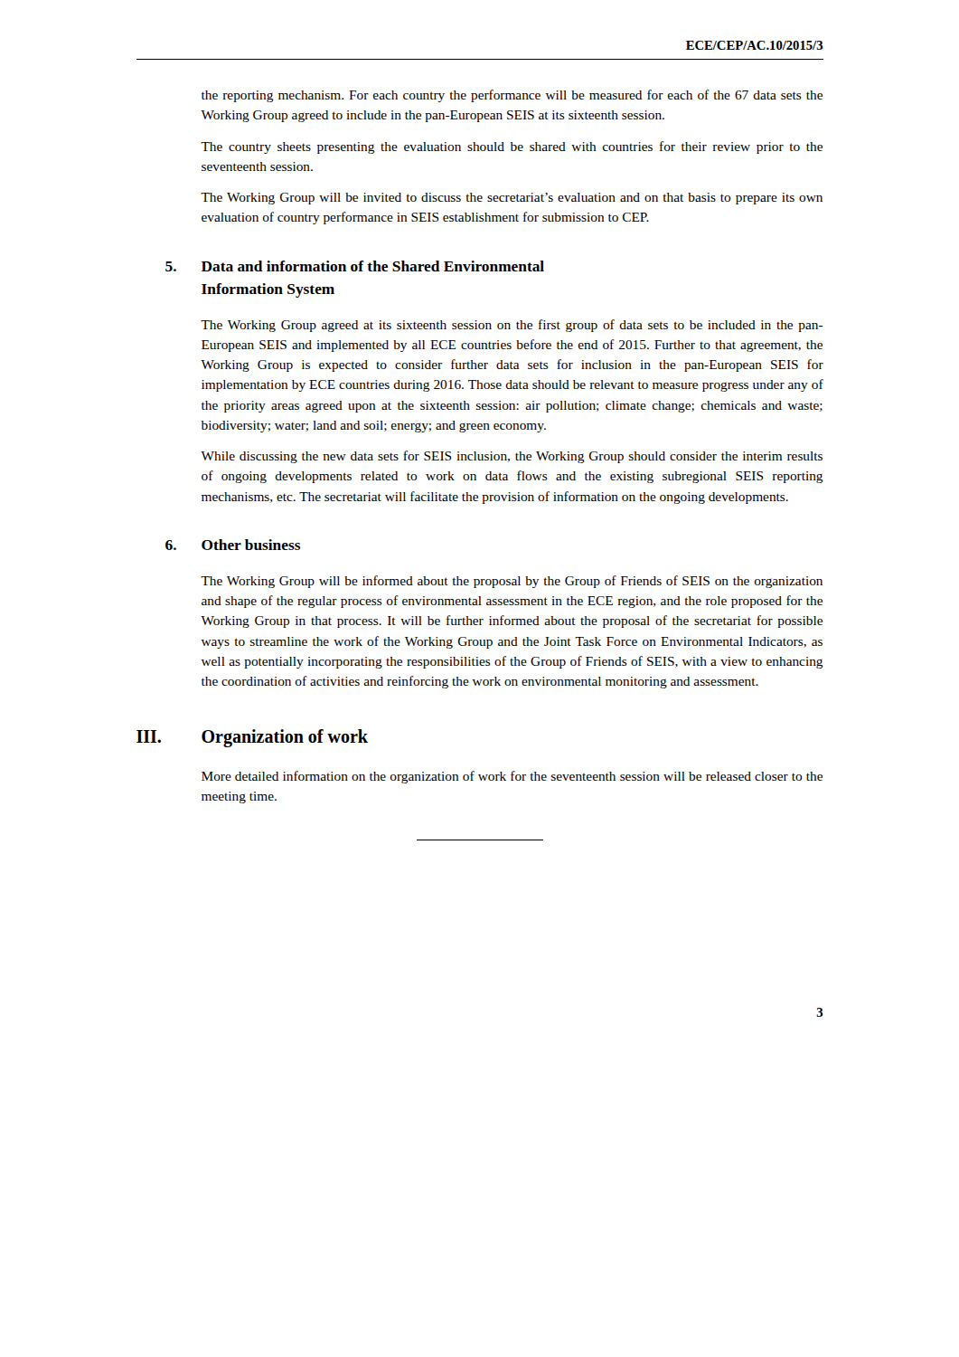ECE/CEP/AC.10/2015/3
the reporting mechanism. For each country the performance will be measured for each of the 67 data sets the Working Group agreed to include in the pan-European SEIS at its sixteenth session.
The country sheets presenting the evaluation should be shared with countries for their review prior to the seventeenth session.
The Working Group will be invited to discuss the secretariat’s evaluation and on that basis to prepare its own evaluation of country performance in SEIS establishment for submission to CEP.
5. Data and information of the Shared Environmental
Information System
The Working Group agreed at its sixteenth session on the first group of data sets to be included in the pan-European SEIS and implemented by all ECE countries before the end of 2015. Further to that agreement, the Working Group is expected to consider further data sets for inclusion in the pan-European SEIS for implementation by ECE countries during 2016. Those data should be relevant to measure progress under any of the priority areas agreed upon at the sixteenth session: air pollution; climate change; chemicals and waste; biodiversity; water; land and soil; energy; and green economy.
While discussing the new data sets for SEIS inclusion, the Working Group should consider the interim results of ongoing developments related to work on data flows and the existing subregional SEIS reporting mechanisms, etc. The secretariat will facilitate the provision of information on the ongoing developments.
6. Other business
The Working Group will be informed about the proposal by the Group of Friends of SEIS on the organization and shape of the regular process of environmental assessment in the ECE region, and the role proposed for the Working Group in that process. It will be further informed about the proposal of the secretariat for possible ways to streamline the work of the Working Group and the Joint Task Force on Environmental Indicators, as well as potentially incorporating the responsibilities of the Group of Friends of SEIS, with a view to enhancing the coordination of activities and reinforcing the work on environmental monitoring and assessment.
III. Organization of work
More detailed information on the organization of work for the seventeenth session will be released closer to the meeting time.
3